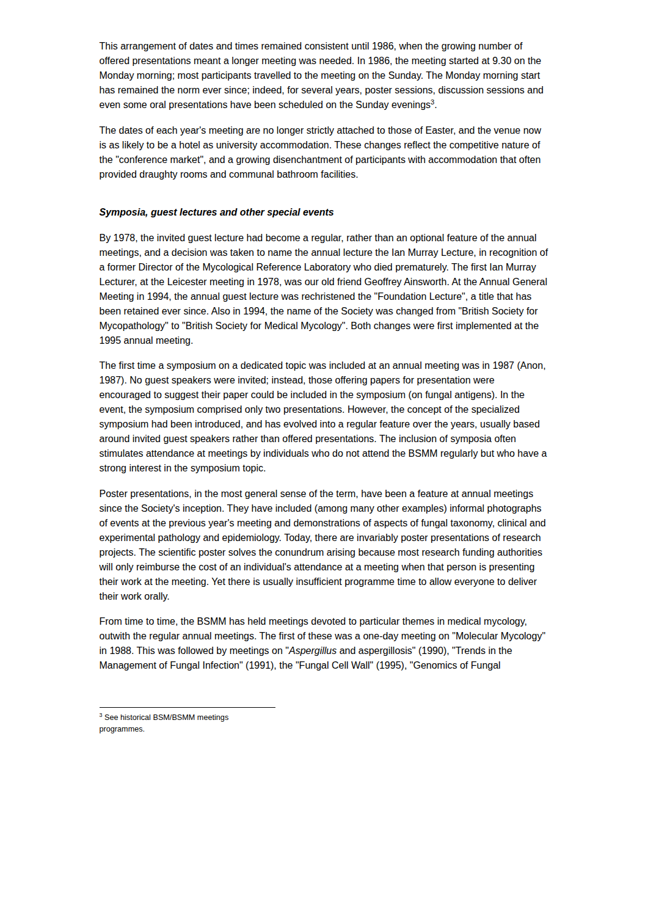This arrangement of dates and times remained consistent until 1986, when the growing number of offered presentations meant a longer meeting was needed. In 1986, the meeting started at 9.30 on the Monday morning; most participants travelled to the meeting on the Sunday. The Monday morning start has remained the norm ever since; indeed, for several years, poster sessions, discussion sessions and even some oral presentations have been scheduled on the Sunday evenings3.
The dates of each year's meeting are no longer strictly attached to those of Easter, and the venue now is as likely to be a hotel as university accommodation. These changes reflect the competitive nature of the "conference market", and a growing disenchantment of participants with accommodation that often provided draughty rooms and communal bathroom facilities.
Symposia, guest lectures and other special events
By 1978, the invited guest lecture had become a regular, rather than an optional feature of the annual meetings, and a decision was taken to name the annual lecture the Ian Murray Lecture, in recognition of a former Director of the Mycological Reference Laboratory who died prematurely. The first Ian Murray Lecturer, at the Leicester meeting in 1978, was our old friend Geoffrey Ainsworth. At the Annual General Meeting in 1994, the annual guest lecture was rechristened the "Foundation Lecture", a title that has been retained ever since. Also in 1994, the name of the Society was changed from "British Society for Mycopathology" to "British Society for Medical Mycology". Both changes were first implemented at the 1995 annual meeting.
The first time a symposium on a dedicated topic was included at an annual meeting was in 1987 (Anon, 1987). No guest speakers were invited; instead, those offering papers for presentation were encouraged to suggest their paper could be included in the symposium (on fungal antigens). In the event, the symposium comprised only two presentations. However, the concept of the specialized symposium had been introduced, and has evolved into a regular feature over the years, usually based around invited guest speakers rather than offered presentations. The inclusion of symposia often stimulates attendance at meetings by individuals who do not attend the BSMM regularly but who have a strong interest in the symposium topic.
Poster presentations, in the most general sense of the term, have been a feature at annual meetings since the Society's inception. They have included (among many other examples) informal photographs of events at the previous year's meeting and demonstrations of aspects of fungal taxonomy, clinical and experimental pathology and epidemiology. Today, there are invariably poster presentations of research projects. The scientific poster solves the conundrum arising because most research funding authorities will only reimburse the cost of an individual's attendance at a meeting when that person is presenting their work at the meeting. Yet there is usually insufficient programme time to allow everyone to deliver their work orally.
From time to time, the BSMM has held meetings devoted to particular themes in medical mycology, outwith the regular annual meetings. The first of these was a one-day meeting on "Molecular Mycology" in 1988. This was followed by meetings on "Aspergillus and aspergillosis" (1990), "Trends in the Management of Fungal Infection" (1991), the "Fungal Cell Wall" (1995), "Genomics of Fungal
3 See historical BSM/BSMM meetings programmes.